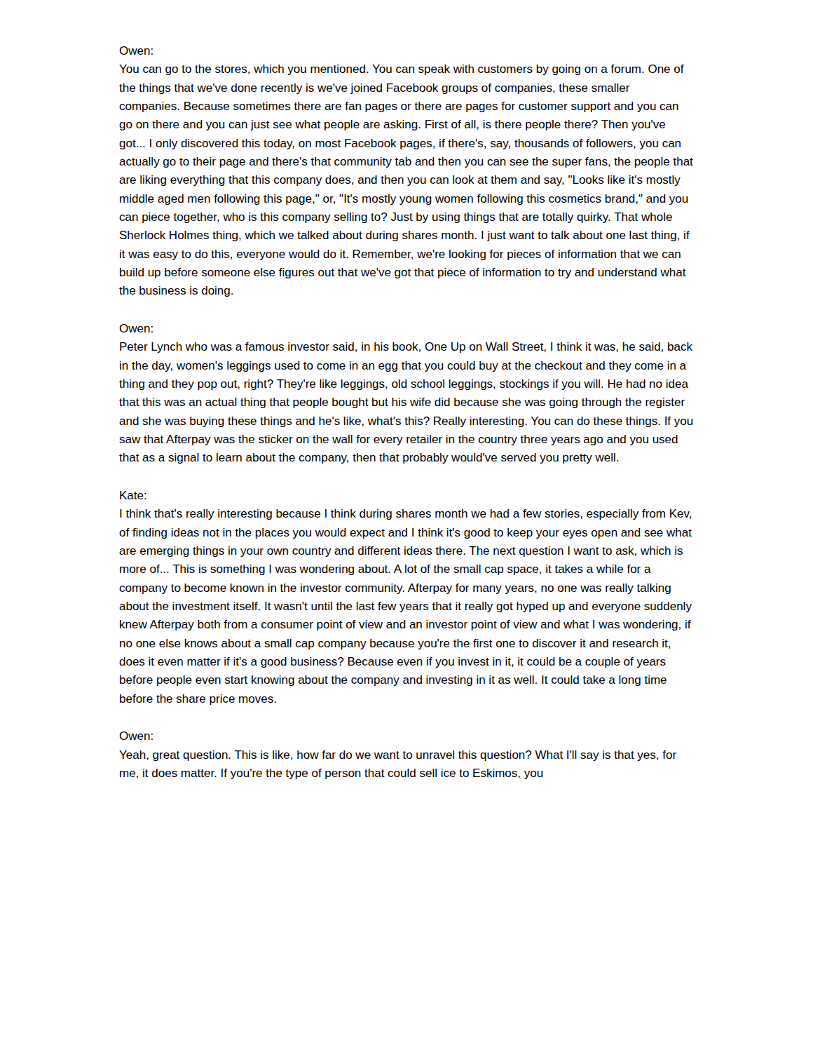Owen:
You can go to the stores, which you mentioned. You can speak with customers by going on a forum. One of the things that we've done recently is we've joined Facebook groups of companies, these smaller companies. Because sometimes there are fan pages or there are pages for customer support and you can go on there and you can just see what people are asking. First of all, is there people there? Then you've got... I only discovered this today, on most Facebook pages, if there's, say, thousands of followers, you can actually go to their page and there's that community tab and then you can see the super fans, the people that are liking everything that this company does, and then you can look at them and say, "Looks like it's mostly middle aged men following this page," or, "It's mostly young women following this cosmetics brand," and you can piece together, who is this company selling to? Just by using things that are totally quirky. That whole Sherlock Holmes thing, which we talked about during shares month. I just want to talk about one last thing, if it was easy to do this, everyone would do it. Remember, we're looking for pieces of information that we can build up before someone else figures out that we've got that piece of information to try and understand what the business is doing.
Owen:
Peter Lynch who was a famous investor said, in his book, One Up on Wall Street, I think it was, he said, back in the day, women's leggings used to come in an egg that you could buy at the checkout and they come in a thing and they pop out, right? They're like leggings, old school leggings, stockings if you will. He had no idea that this was an actual thing that people bought but his wife did because she was going through the register and she was buying these things and he's like, what's this? Really interesting. You can do these things. If you saw that Afterpay was the sticker on the wall for every retailer in the country three years ago and you used that as a signal to learn about the company, then that probably would've served you pretty well.
Kate:
I think that's really interesting because I think during shares month we had a few stories, especially from Kev, of finding ideas not in the places you would expect and I think it's good to keep your eyes open and see what are emerging things in your own country and different ideas there. The next question I want to ask, which is more of... This is something I was wondering about. A lot of the small cap space, it takes a while for a company to become known in the investor community. Afterpay for many years, no one was really talking about the investment itself. It wasn't until the last few years that it really got hyped up and everyone suddenly knew Afterpay both from a consumer point of view and an investor point of view and what I was wondering, if no one else knows about a small cap company because you're the first one to discover it and research it, does it even matter if it's a good business? Because even if you invest in it, it could be a couple of years before people even start knowing about the company and investing in it as well. It could take a long time before the share price moves.
Owen:
Yeah, great question. This is like, how far do we want to unravel this question? What I'll say is that yes, for me, it does matter. If you're the type of person that could sell ice to Eskimos, you